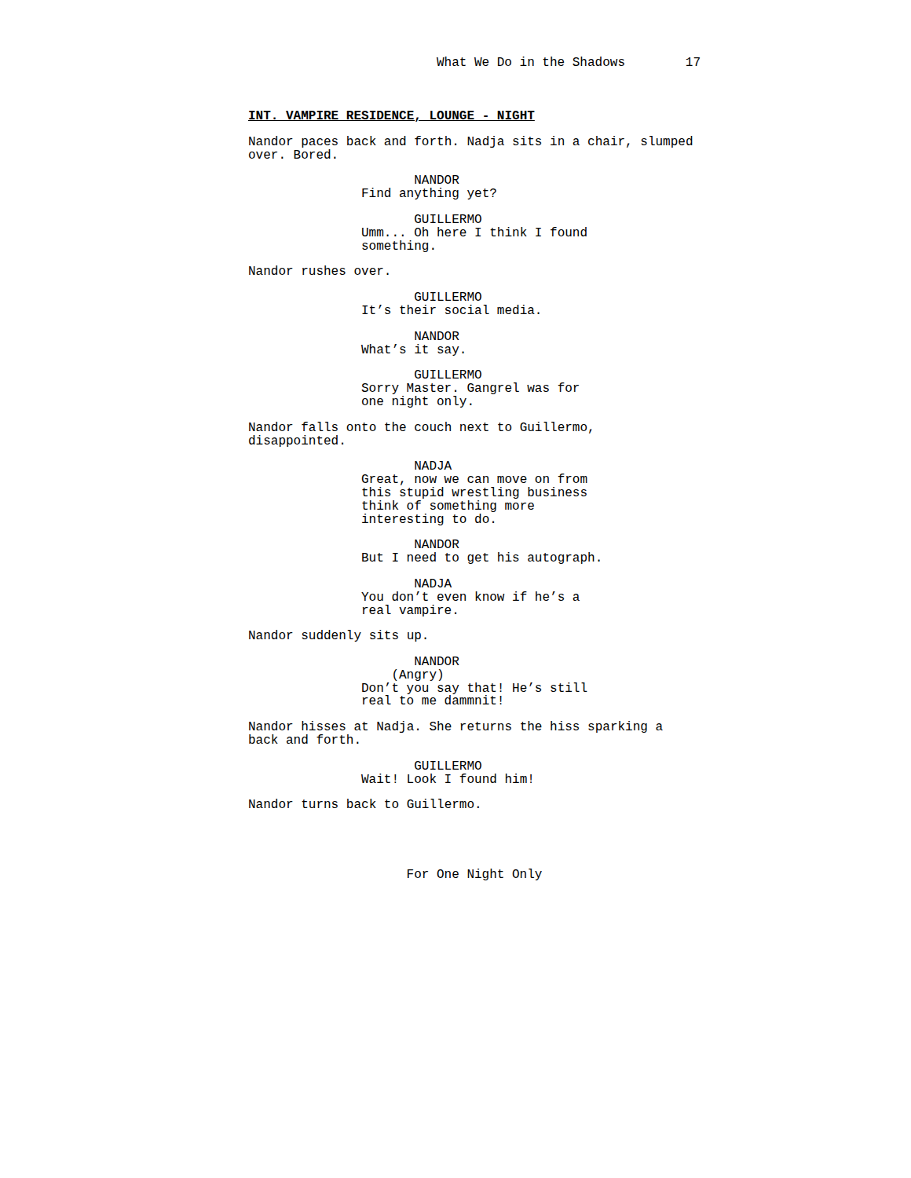What We Do in the Shadows 17
INT. VAMPIRE RESIDENCE, LOUNGE - NIGHT
Nandor paces back and forth. Nadja sits in a chair, slumped over. Bored.
NANDOR
Find anything yet?
GUILLERMO
Umm... Oh here I think I found something.
Nandor rushes over.
GUILLERMO
It’s their social media.
NANDOR
What’s it say.
GUILLERMO
Sorry Master. Gangrel was for one night only.
Nandor falls onto the couch next to Guillermo, disappointed.
NADJA
Great, now we can move on from this stupid wrestling business think of something more interesting to do.
NANDOR
But I need to get his autograph.
NADJA
You don’t even know if he’s a real vampire.
Nandor suddenly sits up.
NANDOR
(Angry)
Don’t you say that! He’s still real to me dammnit!
Nandor hisses at Nadja. She returns the hiss sparking a back and forth.
GUILLERMO
Wait! Look I found him!
Nandor turns back to Guillermo.
For One Night Only